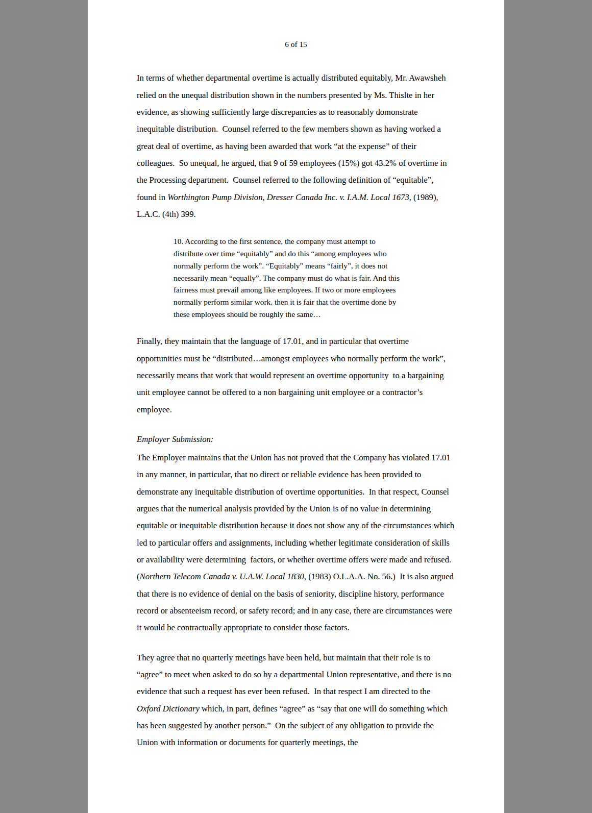6 of 15
In terms of whether departmental overtime is actually distributed equitably, Mr. Awawsheh relied on the unequal distribution shown in the numbers presented by Ms. Thislte in her evidence, as showing sufficiently large discrepancies as to reasonably domonstrate inequitable distribution. Counsel referred to the few members shown as having worked a great deal of overtime, as having been awarded that work “at the expense” of their colleagues. So unequal, he argued, that 9 of 59 employees (15%) got 43.2% of overtime in the Processing department. Counsel referred to the following definition of “equitable”, found in Worthington Pump Division, Dresser Canada Inc. v. I.A.M. Local 1673, (1989), L.A.C. (4th) 399.
10. According to the first sentence, the company must attempt to distribute over time “equitably” and do this “among employees who normally perform the work”. “Equitably” means “fairly”, it does not necessarily mean “equally”. The company must do what is fair. And this fairness must prevail among like employees. If two or more employees normally perform similar work, then it is fair that the overtime done by these employees should be roughly the same…
Finally, they maintain that the language of 17.01, and in particular that overtime opportunities must be “distributed…amongst employees who normally perform the work”, necessarily means that work that would represent an overtime opportunity to a bargaining unit employee cannot be offered to a non bargaining unit employee or a contractor’s employee.
Employer Submission:
The Employer maintains that the Union has not proved that the Company has violated 17.01 in any manner, in particular, that no direct or reliable evidence has been provided to demonstrate any inequitable distribution of overtime opportunities. In that respect, Counsel argues that the numerical analysis provided by the Union is of no value in determining equitable or inequitable distribution because it does not show any of the circumstances which led to particular offers and assignments, including whether legitimate consideration of skills or availability were determining factors, or whether overtime offers were made and refused. (Northern Telecom Canada v. U.A.W. Local 1830, (1983) O.L.A.A. No. 56.) It is also argued that there is no evidence of denial on the basis of seniority, discipline history, performance record or absenteeism record, or safety record; and in any case, there are circumstances were it would be contractually appropriate to consider those factors.
They agree that no quarterly meetings have been held, but maintain that their role is to “agree” to meet when asked to do so by a departmental Union representative, and there is no evidence that such a request has ever been refused. In that respect I am directed to the Oxford Dictionary which, in part, defines “agree” as “say that one will do something which has been suggested by another person.” On the subject of any obligation to provide the Union with information or documents for quarterly meetings, the